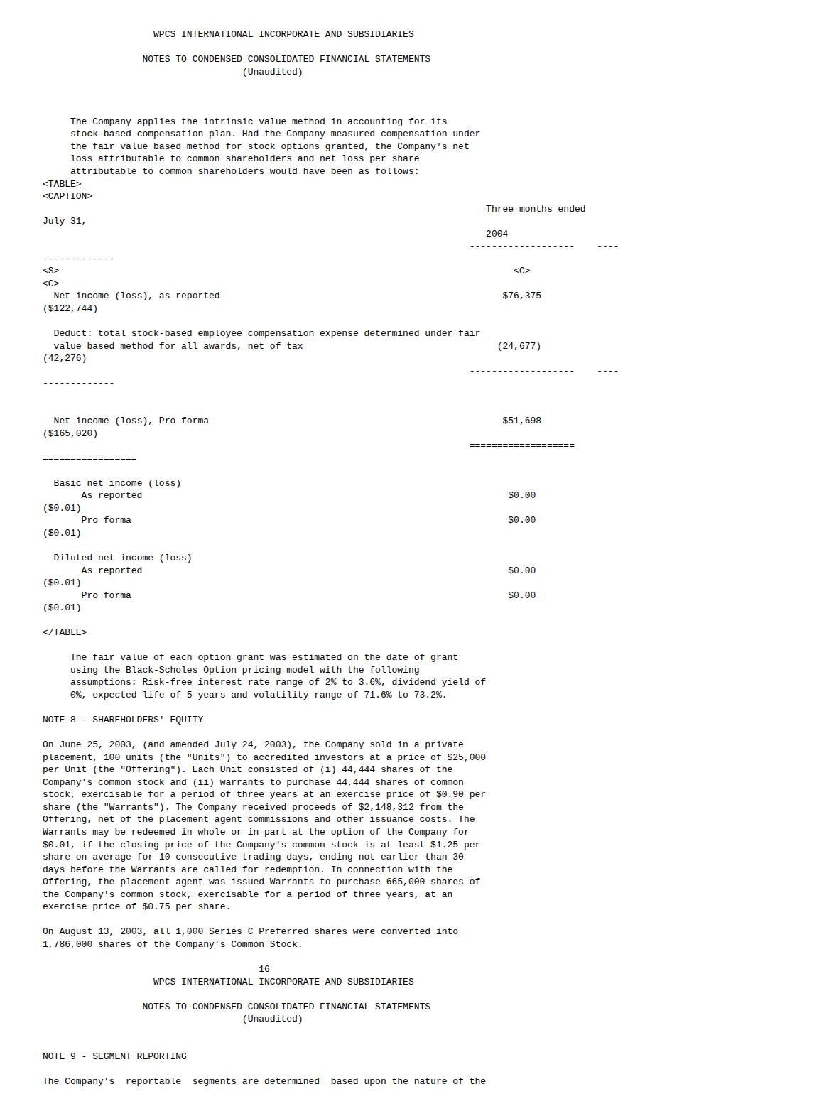WPCS INTERNATIONAL INCORPORATE AND SUBSIDIARIES

                  NOTES TO CONDENSED CONSOLIDATED FINANCIAL STATEMENTS
                                    (Unaudited)



     The Company applies the intrinsic value method in accounting for its
     stock-based compensation plan. Had the Company measured compensation under
     the fair value based method for stock options granted, the Company's net
     loss attributable to common shareholders and net loss per share
     attributable to common shareholders would have been as follows:
<TABLE>
<CAPTION>
                                                                                Three months ended
July 31,
                                                                                2004
                                                                             -------------------    ----
-------------
<S>                                                                                  <C>
<C>
  Net income (loss), as reported                                                   $76,375
($122,744)

  Deduct: total stock-based employee compensation expense determined under fair
  value based method for all awards, net of tax                                   (24,677)
(42,276)
                                                                             -------------------    ----
-------------


  Net income (loss), Pro forma                                                     $51,698
($165,020)
                                                                             ===================
=================

  Basic net income (loss)
       As reported                                                                  $0.00
($0.01)
       Pro forma                                                                    $0.00
($0.01)

  Diluted net income (loss)
       As reported                                                                  $0.00
($0.01)
       Pro forma                                                                    $0.00
($0.01)

</TABLE>

     The fair value of each option grant was estimated on the date of grant
     using the Black-Scholes Option pricing model with the following
     assumptions: Risk-free interest rate range of 2% to 3.6%, dividend yield of
     0%, expected life of 5 years and volatility range of 71.6% to 73.2%.

NOTE 8 - SHAREHOLDERS' EQUITY

On June 25, 2003, (and amended July 24, 2003), the Company sold in a private
placement, 100 units (the "Units") to accredited investors at a price of $25,000
per Unit (the "Offering"). Each Unit consisted of (i) 44,444 shares of the
Company's common stock and (ii) warrants to purchase 44,444 shares of common
stock, exercisable for a period of three years at an exercise price of $0.90 per
share (the "Warrants"). The Company received proceeds of $2,148,312 from the
Offering, net of the placement agent commissions and other issuance costs. The
Warrants may be redeemed in whole or in part at the option of the Company for
$0.01, if the closing price of the Company's common stock is at least $1.25 per
share on average for 10 consecutive trading days, ending not earlier than 30
days before the Warrants are called for redemption. In connection with the
Offering, the placement agent was issued Warrants to purchase 665,000 shares of
the Company's common stock, exercisable for a period of three years, at an
exercise price of $0.75 per share.

On August 13, 2003, all 1,000 Series C Preferred shares were converted into
1,786,000 shares of the Company's Common Stock.

                                       16
                    WPCS INTERNATIONAL INCORPORATE AND SUBSIDIARIES

                  NOTES TO CONDENSED CONSOLIDATED FINANCIAL STATEMENTS
                                    (Unaudited)


NOTE 9 - SEGMENT REPORTING

The Company's  reportable  segments are determined  based upon the nature of the